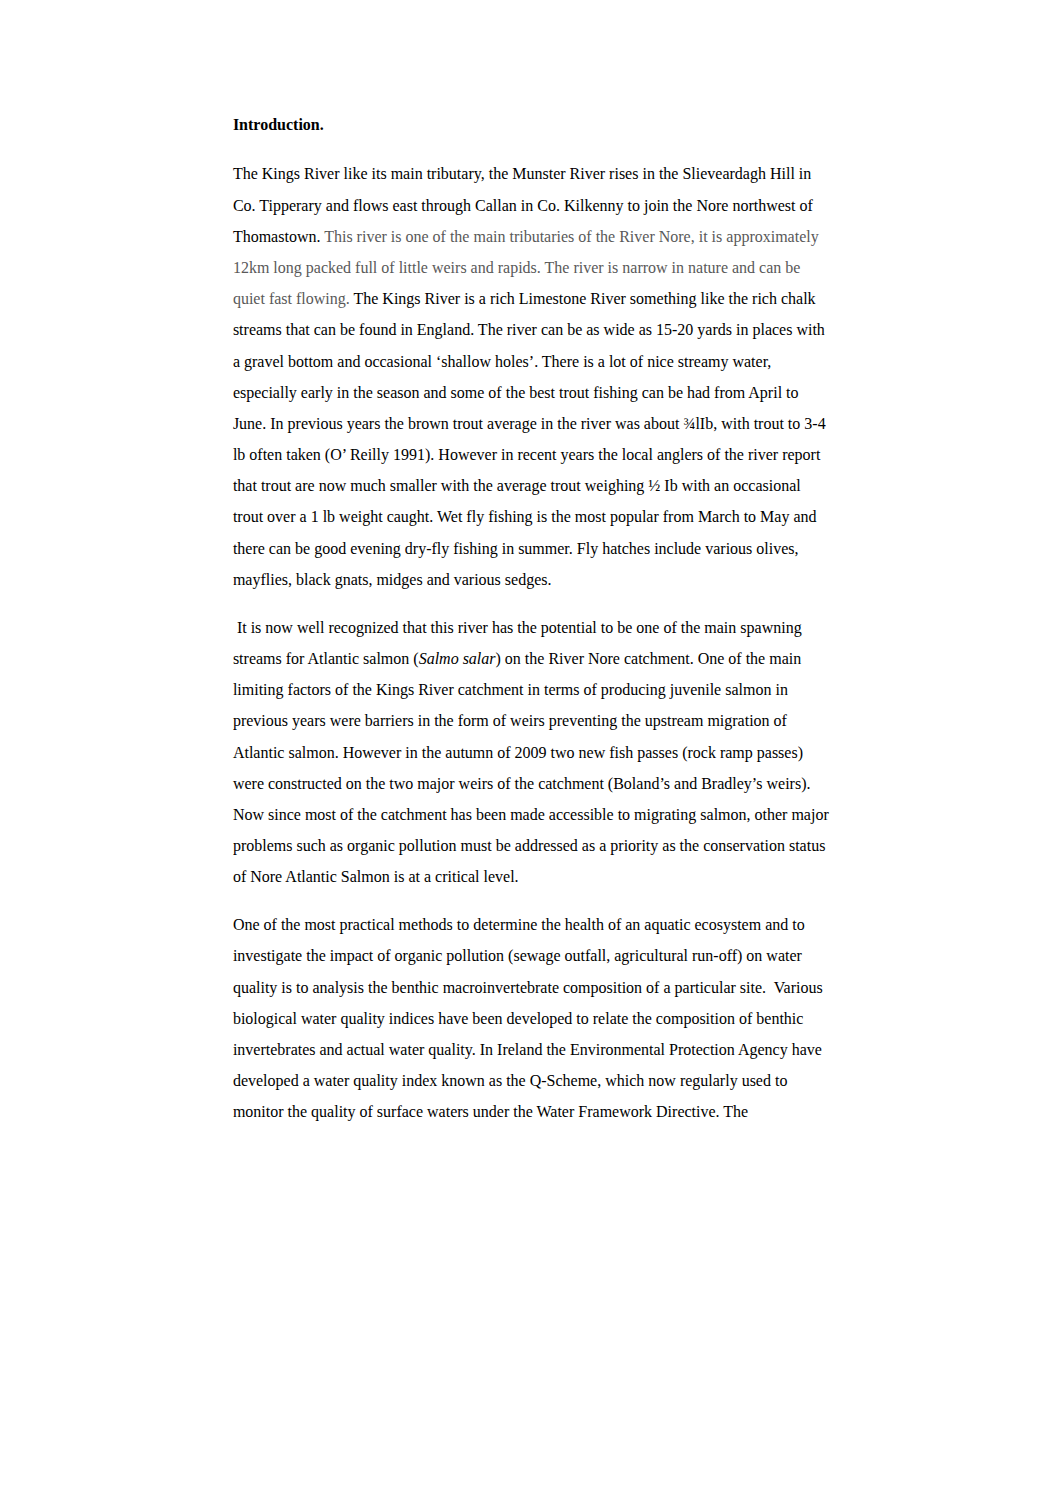Introduction.
The Kings River like its main tributary, the Munster River rises in the Slieveardagh Hill in Co. Tipperary and flows east through Callan in Co. Kilkenny to join the Nore northwest of Thomastown. This river is one of the main tributaries of the River Nore, it is approximately 12km long packed full of little weirs and rapids. The river is narrow in nature and can be quiet fast flowing. The Kings River is a rich Limestone River something like the rich chalk streams that can be found in England. The river can be as wide as 15-20 yards in places with a gravel bottom and occasional ‘shallow holes’. There is a lot of nice streamy water, especially early in the season and some of the best trout fishing can be had from April to June. In previous years the brown trout average in the river was about ¾lIb, with trout to 3-4 lb often taken (O’ Reilly 1991). However in recent years the local anglers of the river report that trout are now much smaller with the average trout weighing ½ Ib with an occasional trout over a 1 lb weight caught. Wet fly fishing is the most popular from March to May and there can be good evening dry-fly fishing in summer. Fly hatches include various olives, mayflies, black gnats, midges and various sedges.
It is now well recognized that this river has the potential to be one of the main spawning streams for Atlantic salmon (Salmo salar) on the River Nore catchment. One of the main limiting factors of the Kings River catchment in terms of producing juvenile salmon in previous years were barriers in the form of weirs preventing the upstream migration of Atlantic salmon. However in the autumn of 2009 two new fish passes (rock ramp passes) were constructed on the two major weirs of the catchment (Boland’s and Bradley’s weirs). Now since most of the catchment has been made accessible to migrating salmon, other major problems such as organic pollution must be addressed as a priority as the conservation status of Nore Atlantic Salmon is at a critical level.
One of the most practical methods to determine the health of an aquatic ecosystem and to investigate the impact of organic pollution (sewage outfall, agricultural run-off) on water quality is to analysis the benthic macroinvertebrate composition of a particular site. Various biological water quality indices have been developed to relate the composition of benthic invertebrates and actual water quality. In Ireland the Environmental Protection Agency have developed a water quality index known as the Q-Scheme, which now regularly used to monitor the quality of surface waters under the Water Framework Directive. The